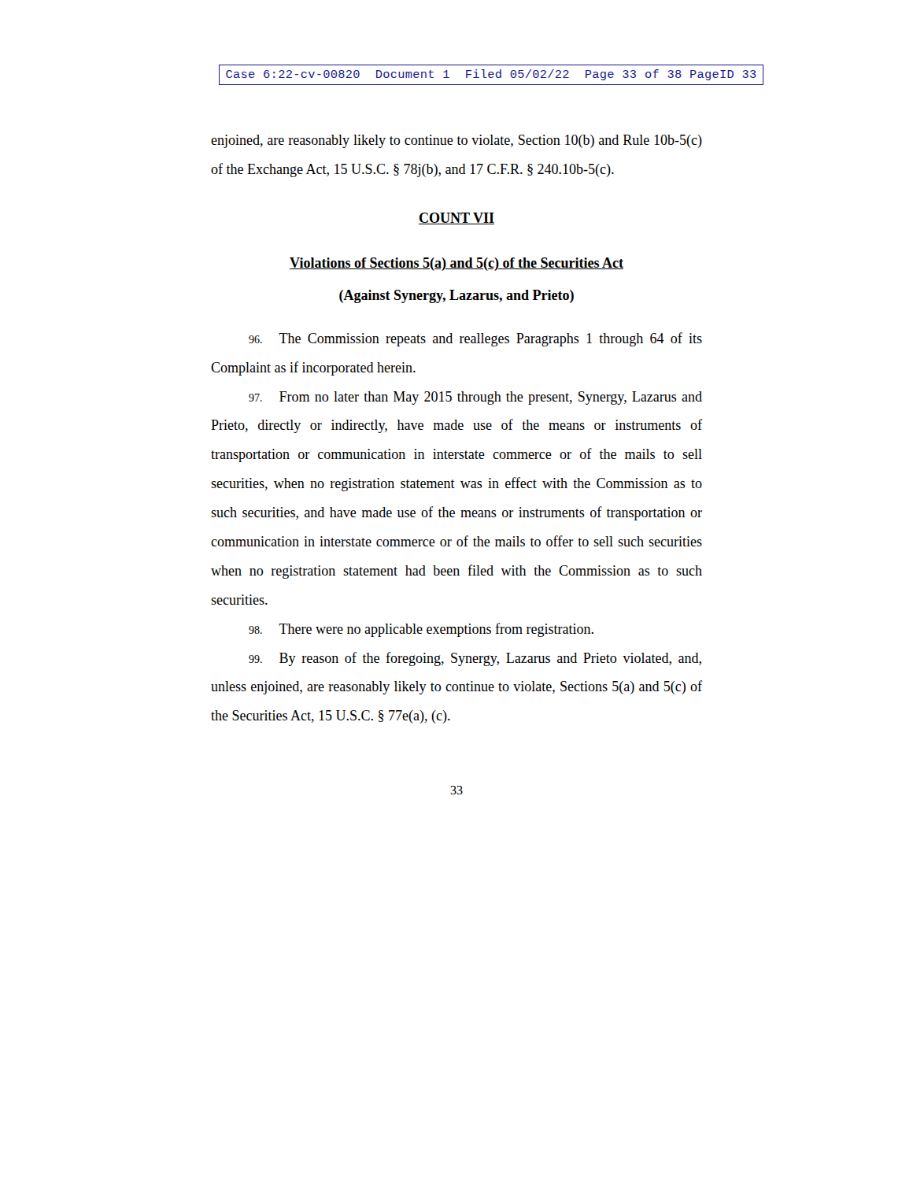Case 6:22-cv-00820 Document 1 Filed 05/02/22 Page 33 of 38 PageID 33
enjoined, are reasonably likely to continue to violate, Section 10(b) and Rule 10b-5(c) of the Exchange Act, 15 U.S.C. § 78j(b), and 17 C.F.R. § 240.10b-5(c).
COUNT VII
Violations of Sections 5(a) and 5(c) of the Securities Act
(Against Synergy, Lazarus, and Prieto)
96. The Commission repeats and realleges Paragraphs 1 through 64 of its Complaint as if incorporated herein.
97. From no later than May 2015 through the present, Synergy, Lazarus and Prieto, directly or indirectly, have made use of the means or instruments of transportation or communication in interstate commerce or of the mails to sell securities, when no registration statement was in effect with the Commission as to such securities, and have made use of the means or instruments of transportation or communication in interstate commerce or of the mails to offer to sell such securities when no registration statement had been filed with the Commission as to such securities.
98. There were no applicable exemptions from registration.
99. By reason of the foregoing, Synergy, Lazarus and Prieto violated, and, unless enjoined, are reasonably likely to continue to violate, Sections 5(a) and 5(c) of the Securities Act, 15 U.S.C. § 77e(a), (c).
33